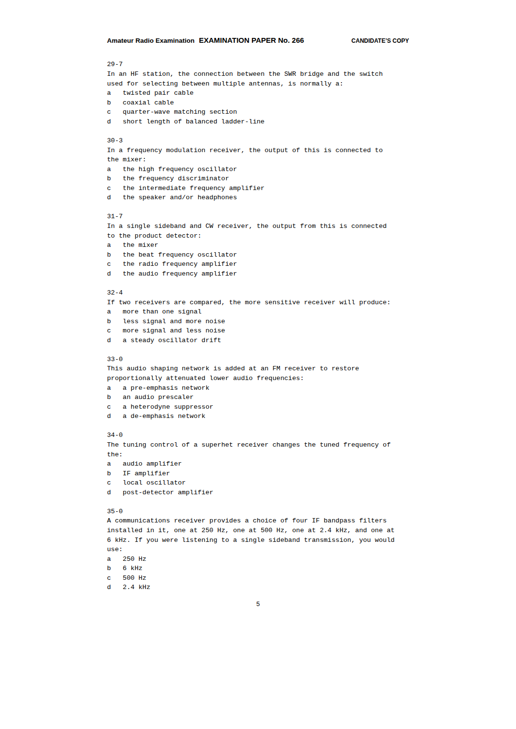Amateur Radio Examination EXAMINATION PAPER No. 266 CANDIDATE’S COPY
29-7
In an HF station, the connection between the SWR bridge and the switch
used for selecting between multiple antennas, is normally a:
atwisted pair cable
bcoaxial cable
cquarter-wave matching section
dshort length of balanced ladder-line
30-3
In a frequency modulation receiver, the output of this is connected to
the mixer:
athe high frequency oscillator
bthe frequency discriminator
cthe intermediate frequency amplifier
dthe speaker and/or headphones
31-7
In a single sideband and CW receiver, the output from this is connected
to the product detector:
athe mixer
bthe beat frequency oscillator
cthe radio frequency amplifier
dthe audio frequency amplifier
32-4
If two receivers are compared, the more sensitive receiver will produce:
amore than one signal
bless signal and more noise
cmore signal and less noise
da steady oscillator drift
33-0
This audio shaping network is added at an FM receiver to restore
proportionally attenuated lower audio frequencies:
aa pre-emphasis network
ban audio prescaler
ca heterodyne suppressor
da de-emphasis network
34-0
The tuning control of a superhet receiver changes the tuned frequency of
the:
aaudio amplifier
b IF amplifier
clocal oscillator
dpost-detector amplifier
35-0
A communications receiver provides a choice of four IF bandpass filters
installed in it, one at 250 Hz, one at 500 Hz, one at 2.4 kHz, and one at
6 kHz. If you were listening to a single sideband transmission, you would
use:
a250 Hz
b6 kHz
c500 Hz
d2.4 kHz
5